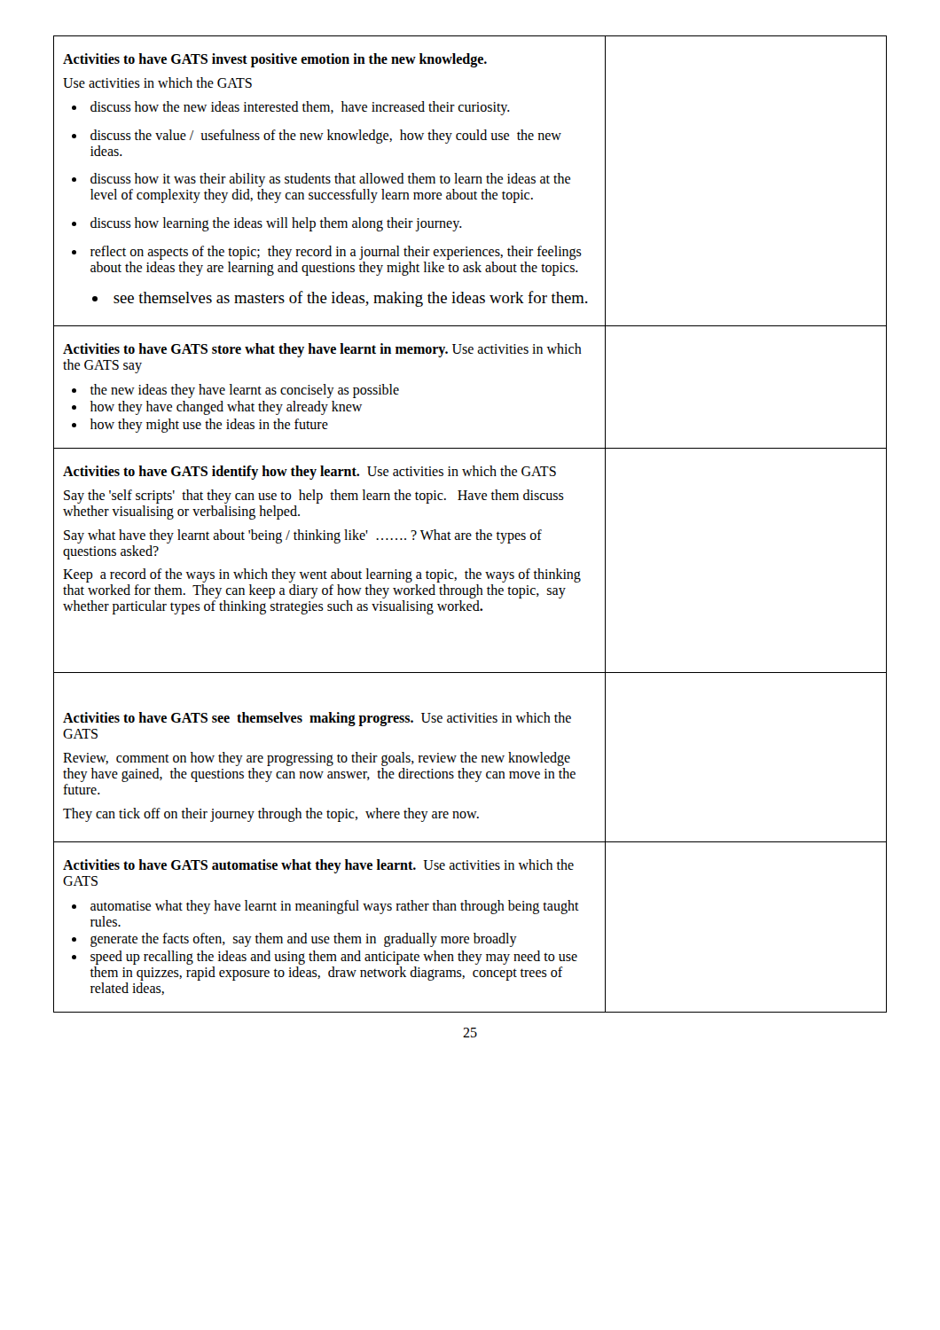| Activities to have GATS invest positive emotion in the new knowledge. Use activities in which the GATS discuss how the new ideas interested them, have increased their curiosity. discuss the value / usefulness of the new knowledge, how they could use the new ideas. discuss how it was their ability as students that allowed them to learn the ideas at the level of complexity they did, they can successfully learn more about the topic. discuss how learning the ideas will help them along their journey. reflect on aspects of the topic; they record in a journal their experiences, their feelings about the ideas they are learning and questions they might like to ask about the topics. see themselves as masters of the ideas, making the ideas work for them. | |
| Activities to have GATS store what they have learnt in memory. Use activities in which the GATS say the new ideas they have learnt as concisely as possible how they have changed what they already knew how they might use the ideas in the future | |
| Activities to have GATS identify how they learnt. Use activities in which the GATS Say the 'self scripts' that they can use to help them learn the topic. Have them discuss whether visualising or verbalising helped. Say what have they learnt about 'being / thinking like' ……. ? What are the types of questions asked? Keep a record of the ways in which they went about learning a topic, the ways of thinking that worked for them. They can keep a diary of how they worked through the topic, say whether particular types of thinking strategies such as visualising worked . | |
| Activities to have GATS see themselves making progress. Use activities in which the GATS Review, comment on how they are progressing to their goals, review the new knowledge they have gained, the questions they can now answer, the directions they can move in the future. They can tick off on their journey through the topic, where they are now. | |
| Activities to have GATS automatise what they have learnt. Use activities in which the GATS automatise what they have learnt in meaningful ways rather than through being taught rules. generate the facts often, say them and use them in gradually more broadly speed up recalling the ideas and using them and anticipate when they may need to use them in quizzes, rapid exposure to ideas, draw network diagrams, concept trees of related ideas, | |
25